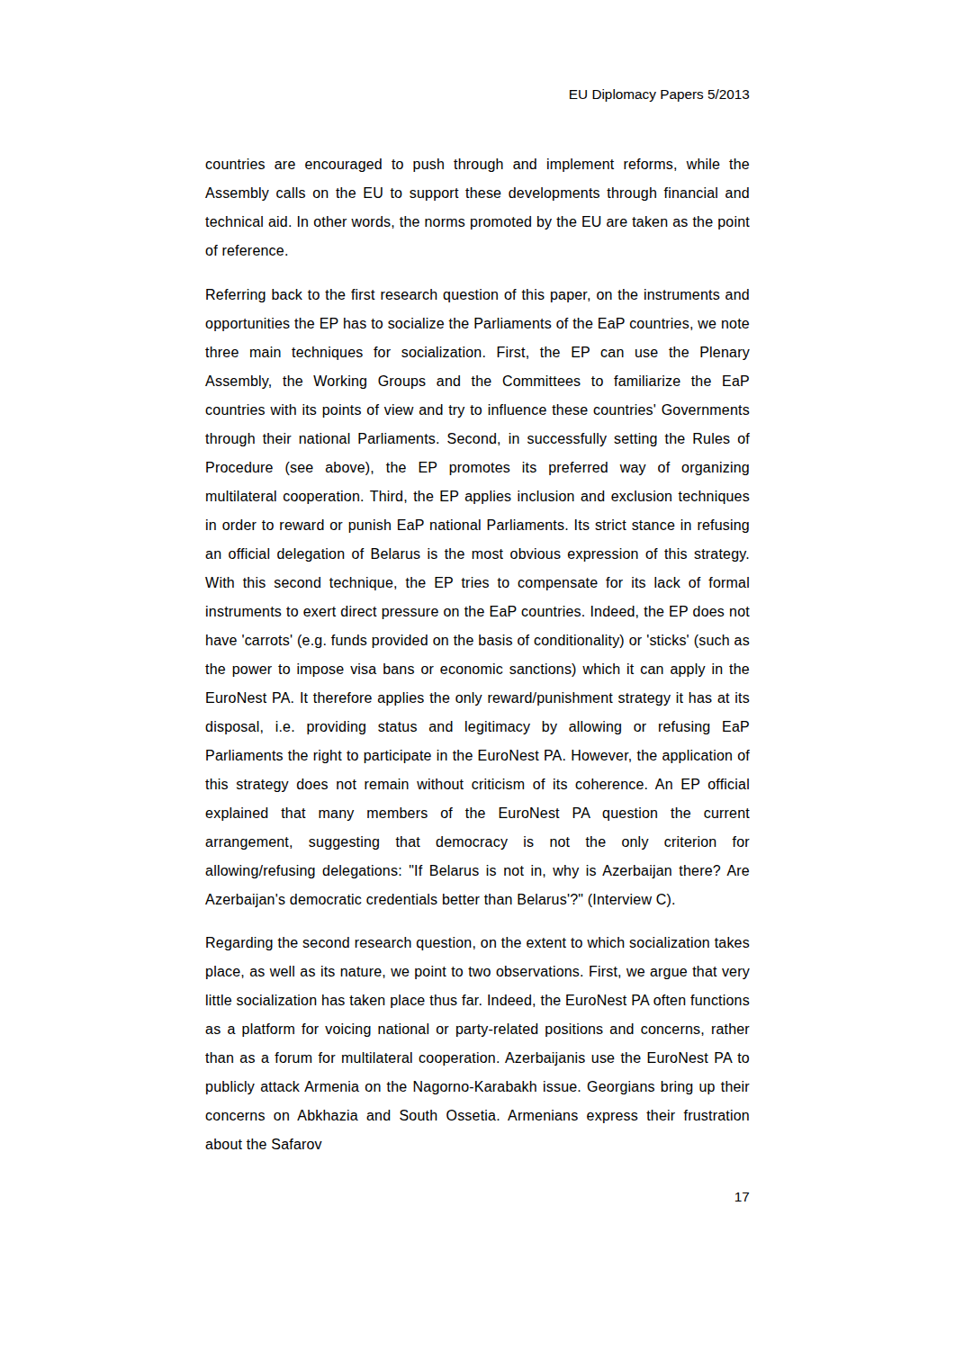EU Diplomacy Papers 5/2013
countries are encouraged to push through and implement reforms, while the Assembly calls on the EU to support these developments through financial and technical aid. In other words, the norms promoted by the EU are taken as the point of reference.
Referring back to the first research question of this paper, on the instruments and opportunities the EP has to socialize the Parliaments of the EaP countries, we note three main techniques for socialization. First, the EP can use the Plenary Assembly, the Working Groups and the Committees to familiarize the EaP countries with its points of view and try to influence these countries' Governments through their national Parliaments. Second, in successfully setting the Rules of Procedure (see above), the EP promotes its preferred way of organizing multilateral cooperation. Third, the EP applies inclusion and exclusion techniques in order to reward or punish EaP national Parliaments. Its strict stance in refusing an official delegation of Belarus is the most obvious expression of this strategy. With this second technique, the EP tries to compensate for its lack of formal instruments to exert direct pressure on the EaP countries. Indeed, the EP does not have 'carrots' (e.g. funds provided on the basis of conditionality) or 'sticks' (such as the power to impose visa bans or economic sanctions) which it can apply in the EuroNest PA. It therefore applies the only reward/punishment strategy it has at its disposal, i.e. providing status and legitimacy by allowing or refusing EaP Parliaments the right to participate in the EuroNest PA. However, the application of this strategy does not remain without criticism of its coherence. An EP official explained that many members of the EuroNest PA question the current arrangement, suggesting that democracy is not the only criterion for allowing/refusing delegations: "If Belarus is not in, why is Azerbaijan there? Are Azerbaijan's democratic credentials better than Belarus'?" (Interview C).
Regarding the second research question, on the extent to which socialization takes place, as well as its nature, we point to two observations. First, we argue that very little socialization has taken place thus far. Indeed, the EuroNest PA often functions as a platform for voicing national or party-related positions and concerns, rather than as a forum for multilateral cooperation. Azerbaijanis use the EuroNest PA to publicly attack Armenia on the Nagorno-Karabakh issue. Georgians bring up their concerns on Abkhazia and South Ossetia. Armenians express their frustration about the Safarov
17